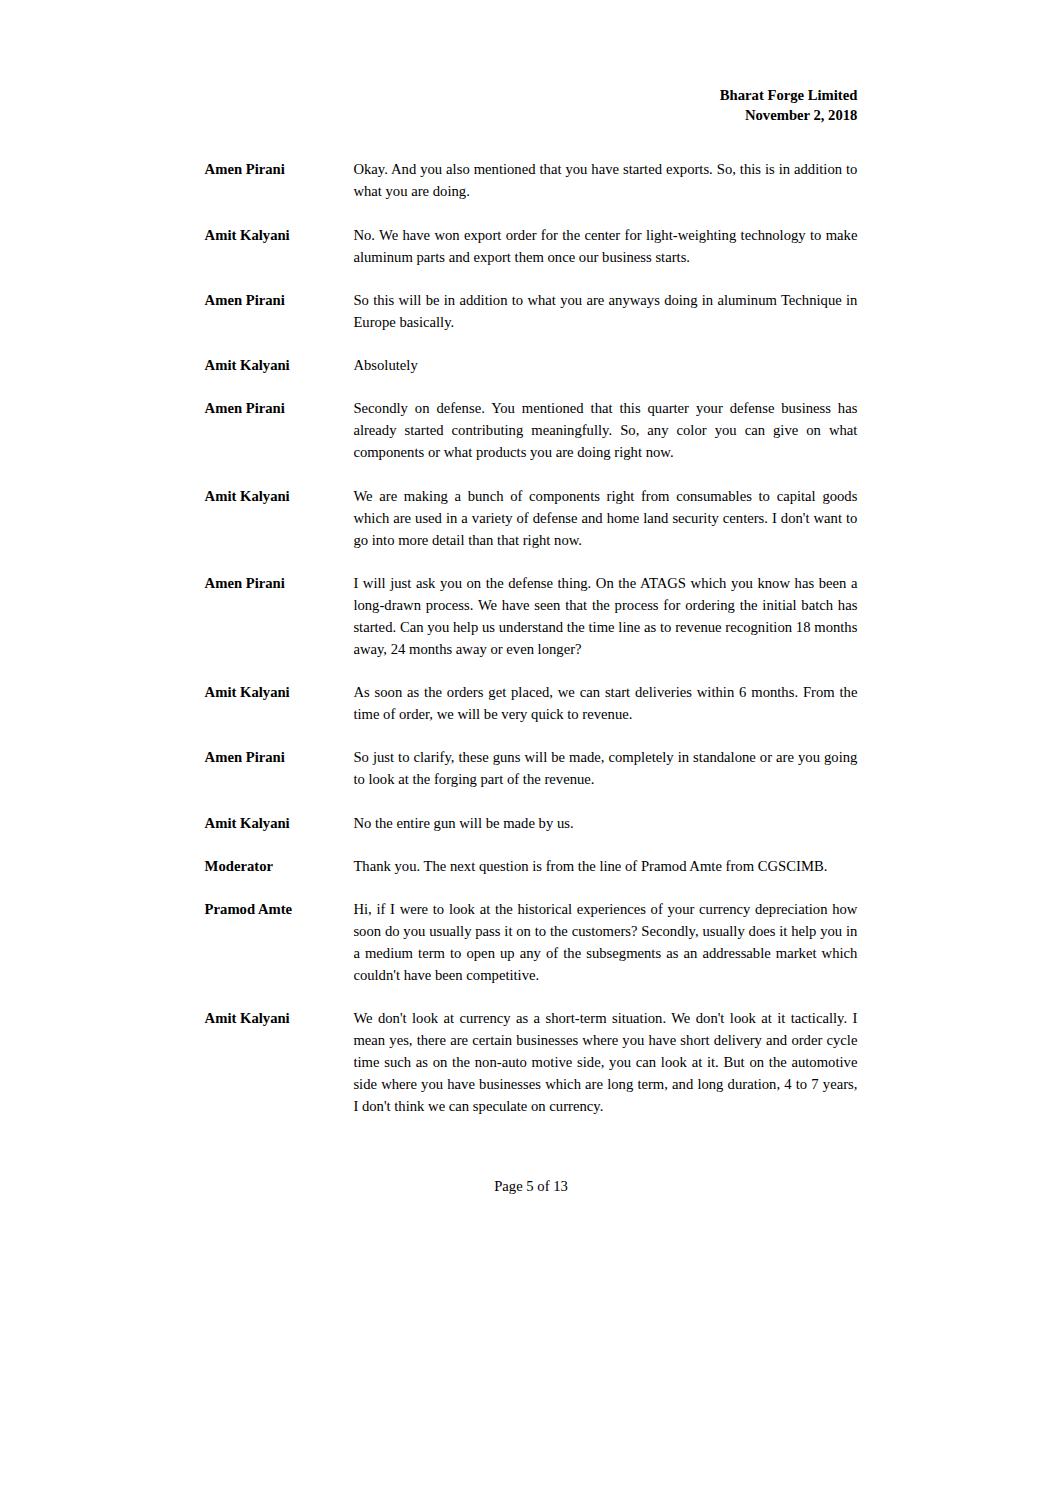Bharat Forge Limited
November 2, 2018
| Amen Pirani | Okay. And you also mentioned that you have started exports. So, this is in addition to what you are doing. |
| Amit Kalyani | No. We have won export order for the center for light-weighting technology to make aluminum parts and export them once our business starts. |
| Amen Pirani | So this will be in addition to what you are anyways doing in aluminum Technique in Europe basically. |
| Amit Kalyani | Absolutely |
| Amen Pirani | Secondly on defense. You mentioned that this quarter your defense business has already started contributing meaningfully. So, any color you can give on what components or what products you are doing right now. |
| Amit Kalyani | We are making a bunch of components right from consumables to capital goods which are used in a variety of defense and home land security centers. I don't want to go into more detail than that right now. |
| Amen Pirani | I will just ask you on the defense thing. On the ATAGS which you know has been a long-drawn process. We have seen that the process for ordering the initial batch has started. Can you help us understand the time line as to revenue recognition 18 months away, 24 months away or even longer? |
| Amit Kalyani | As soon as the orders get placed, we can start deliveries within 6 months. From the time of order, we will be very quick to revenue. |
| Amen Pirani | So just to clarify, these guns will be made, completely in standalone or are you going to look at the forging part of the revenue. |
| Amit Kalyani | No the entire gun will be made by us. |
| Moderator | Thank you. The next question is from the line of Pramod Amte from CGSCIMB. |
| Pramod Amte | Hi, if I were to look at the historical experiences of your currency depreciation how soon do you usually pass it on to the customers? Secondly, usually does it help you in a medium term to open up any of the subsegments as an addressable market which couldn't have been competitive. |
| Amit Kalyani | We don't look at currency as a short-term situation. We don't look at it tactically. I mean yes, there are certain businesses where you have short delivery and order cycle time such as on the non-auto motive side, you can look at it. But on the automotive side where you have businesses which are long term, and long duration, 4 to 7 years, I don't think we can speculate on currency. |
Page 5 of 13